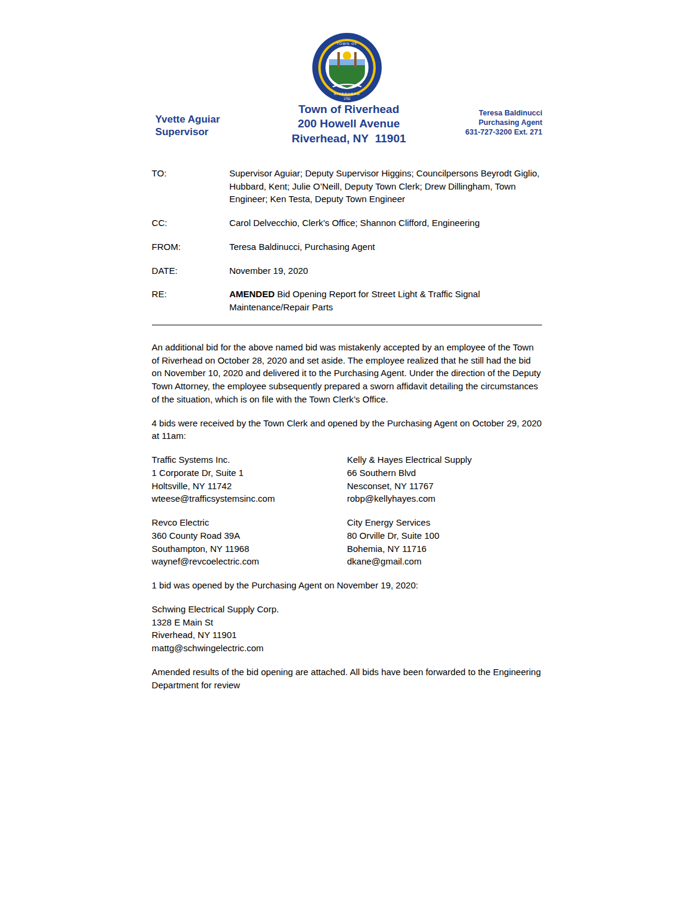TOWN OF RIVERHEAD 1792
Yvette Aguiar
Supervisor
Town of Riverhead
200 Howell Avenue
Riverhead, NY 11901
Teresa Baldinucci
Purchasing Agent
631-727-3200 Ext. 271
TO:
Supervisor Aguiar; Deputy Supervisor Higgins; Councilpersons Beyrodt Giglio, Hubbard, Kent; Julie O’Neill, Deputy Town Clerk; Drew Dillingham, Town Engineer; Ken Testa, Deputy Town Engineer
CC:
Carol Delvecchio, Clerk’s Office; Shannon Clifford, Engineering
FROM:
Teresa Baldinucci, Purchasing Agent
DATE:
November 19, 2020
RE:
AMENDED Bid Opening Report for Street Light & Traffic Signal Maintenance/Repair Parts
An additional bid for the above named bid was mistakenly accepted by an employee of the Town of Riverhead on October 28, 2020 and set aside. The employee realized that he still had the bid on November 10, 2020 and delivered it to the Purchasing Agent. Under the direction of the Deputy Town Attorney, the employee subsequently prepared a sworn affidavit detailing the circumstances of the situation, which is on file with the Town Clerk’s Office.
4 bids were received by the Town Clerk and opened by the Purchasing Agent on October 29, 2020 at 11am:
Traffic Systems Inc.
1 Corporate Dr, Suite 1
Holtsville, NY 11742
wteese@trafficsystemsinc.com
Revco Electric
360 County Road 39A
Southampton, NY 11968
waynef@revcoelectric.com
Kelly & Hayes Electrical Supply
66 Southern Blvd
Nesconset, NY 11767
robp@kellyhayes.com
City Energy Services
80 Orville Dr, Suite 100
Bohemia, NY 11716
dkane@gmail.com
1 bid was opened by the Purchasing Agent on November 19, 2020:
Schwing Electrical Supply Corp.
1328 E Main St
Riverhead, NY 11901
mattg@schwingelectric.com
Amended results of the bid opening are attached. All bids have been forwarded to the Engineering Department for review